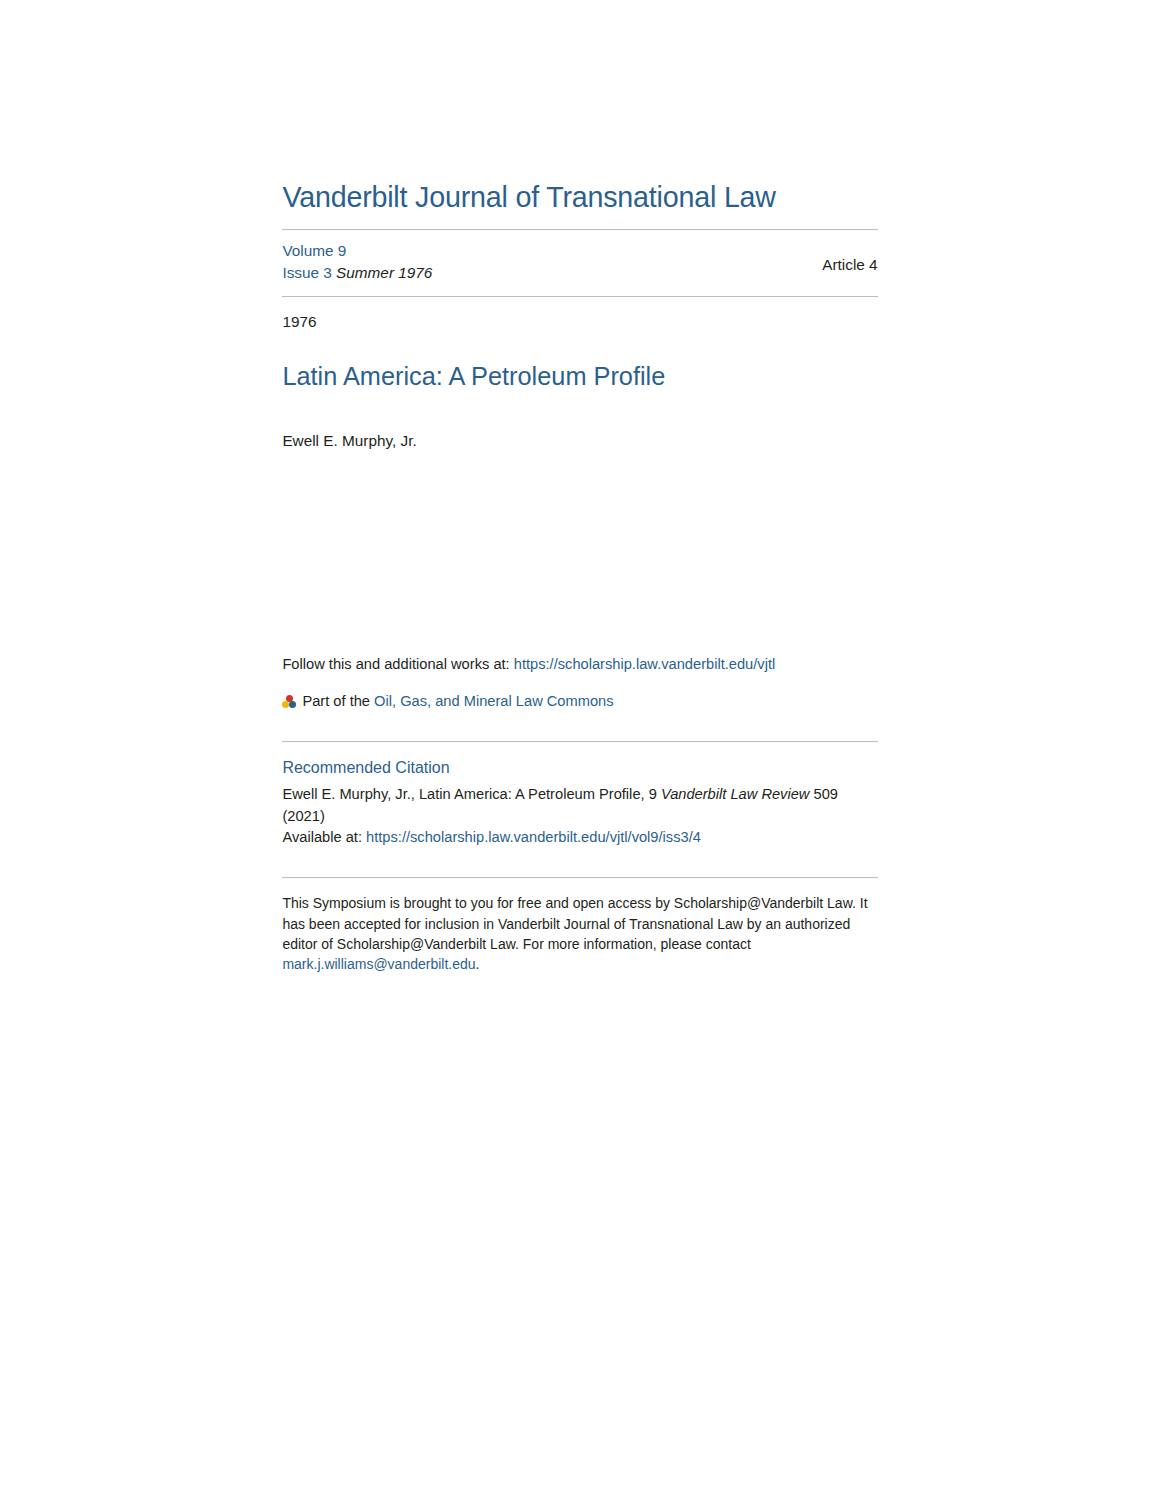Vanderbilt Journal of Transnational Law
Volume 9
Issue 3 Summer 1976
Article 4
1976
Latin America: A Petroleum Profile
Ewell E. Murphy, Jr.
Follow this and additional works at: https://scholarship.law.vanderbilt.edu/vjtl
Part of the Oil, Gas, and Mineral Law Commons
Recommended Citation
Ewell E. Murphy, Jr., Latin America: A Petroleum Profile, 9 Vanderbilt Law Review 509 (2021)
Available at: https://scholarship.law.vanderbilt.edu/vjtl/vol9/iss3/4
This Symposium is brought to you for free and open access by Scholarship@Vanderbilt Law. It has been accepted for inclusion in Vanderbilt Journal of Transnational Law by an authorized editor of Scholarship@Vanderbilt Law. For more information, please contact mark.j.williams@vanderbilt.edu.